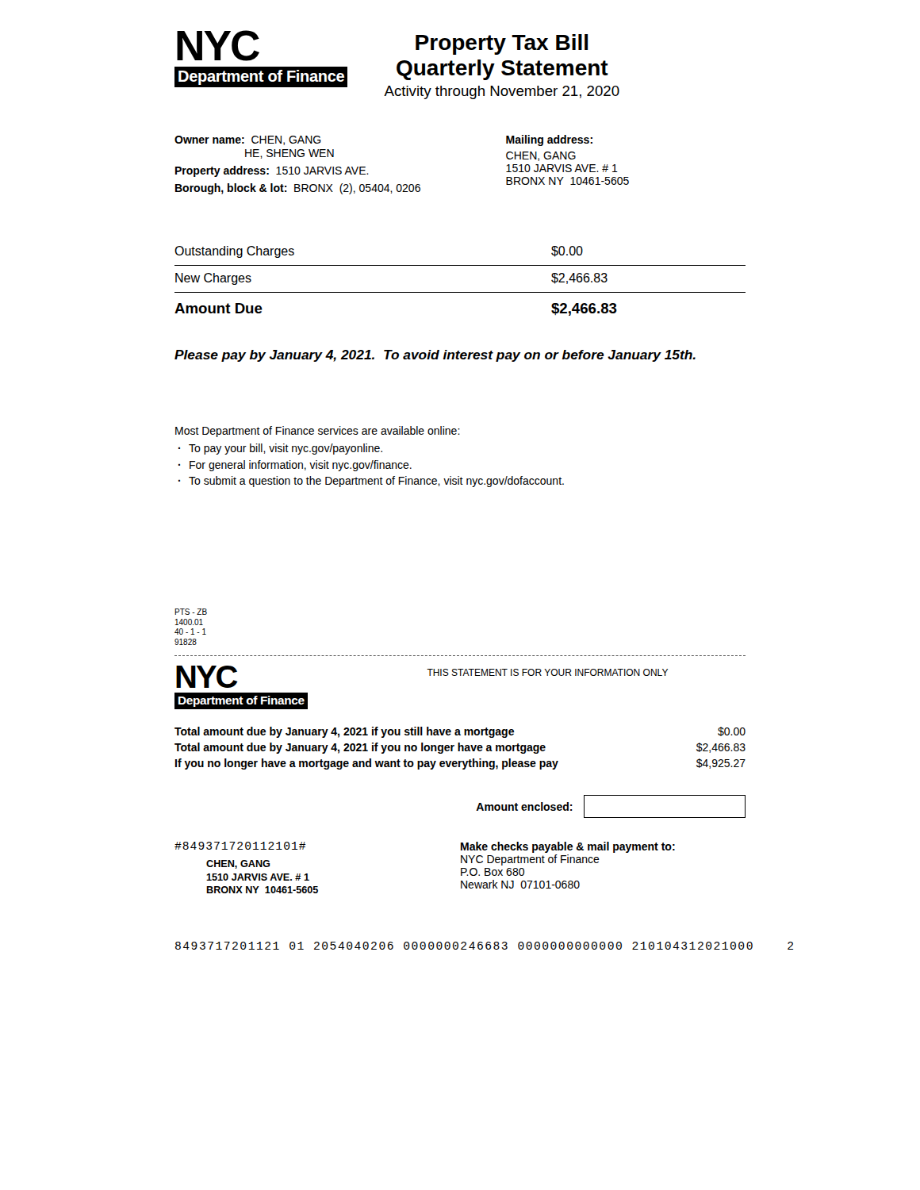NYC
Department of Finance
Property Tax Bill
Quarterly Statement
Activity through November 21, 2020
Owner name: CHEN, GANG
HE, SHENG WEN
Property address: 1510 JARVIS AVE.
Borough, block & lot: BRONX (2), 05404, 0206
Mailing address:
CHEN, GANG
1510 JARVIS AVE. # 1
BRONX NY 10461-5605
| Outstanding Charges | $0.00 |
| New Charges | $2,466.83 |
| Amount Due | $2,466.83 |
Please pay by January 4, 2021. To avoid interest pay on or before January 15th.
Most Department of Finance services are available online:
To pay your bill, visit nyc.gov/payonline.
For general information, visit nyc.gov/finance.
To submit a question to the Department of Finance, visit nyc.gov/dofaccount.
PTS - ZB
1400.01
40 - 1 - 1
91828
NYC
Department of Finance
THIS STATEMENT IS FOR YOUR INFORMATION ONLY
| Total amount due by January 4, 2021 if you still have a mortgage | $0.00 |
| Total amount due by January 4, 2021 if you no longer have a mortgage | $2,466.83 |
| If you no longer have a mortgage and want to pay everything, please pay | $4,925.27 |
Amount enclosed:
#849371720112101#
CHEN, GANG
1510 JARVIS AVE. # 1
BRONX NY 10461-5605
Make checks payable & mail payment to:
NYC Department of Finance
P.O. Box 680
Newark NJ 07101-0680
8493717201121 01 2054040206 0000000246683 0000000000000 210104312021000 2